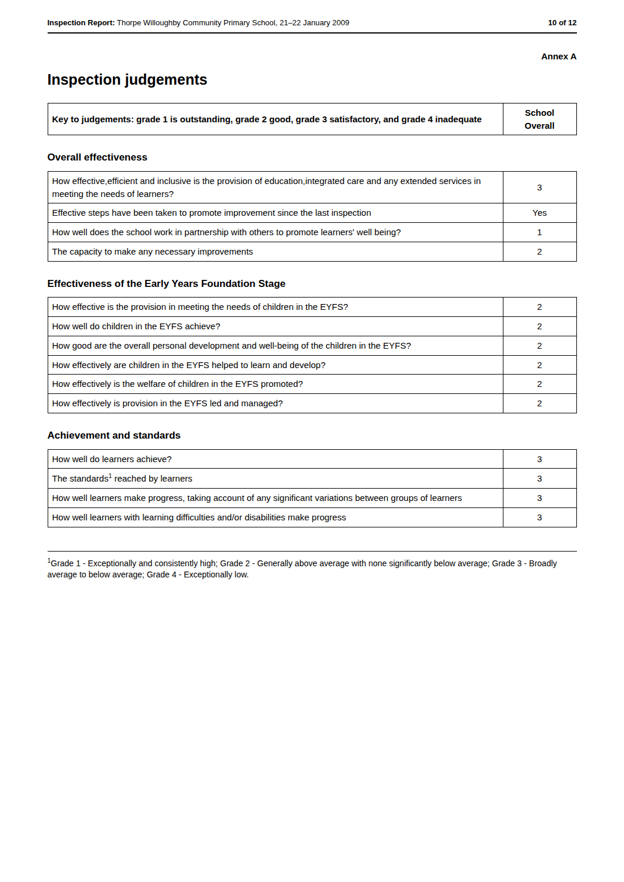Inspection Report: Thorpe Willoughby Community Primary School, 21–22 January 2009
10 of 12
Annex A
Inspection judgements
| Key to judgements: grade 1 is outstanding, grade 2 good, grade 3 satisfactory, and grade 4 inadequate | School Overall |
Overall effectiveness
| How effective,efficient and inclusive is the provision of education,integrated care and any extended services in meeting the needs of learners? | 3 |
| Effective steps have been taken to promote improvement since the last inspection | Yes |
| How well does the school work in partnership with others to promote learners' well being? | 1 |
| The capacity to make any necessary improvements | 2 |
Effectiveness of the Early Years Foundation Stage
| How effective is the provision in meeting the needs of children in the EYFS? | 2 |
| How well do children in the EYFS achieve? | 2 |
| How good are the overall personal development and well-being of the children in the EYFS? | 2 |
| How effectively are children in the EYFS helped to learn and develop? | 2 |
| How effectively is the welfare of children in the EYFS promoted? | 2 |
| How effectively is provision in the EYFS led and managed? | 2 |
Achievement and standards
| How well do learners achieve? | 3 |
| The standards 1 reached by learners | 3 |
| How well learners make progress, taking account of any significant variations between groups of learners | 3 |
| How well learners with learning difficulties and/or disabilities make progress | 3 |
1Grade 1 - Exceptionally and consistently high; Grade 2 - Generally above average with none significantly below average; Grade 3 - Broadly average to below average; Grade 4 - Exceptionally low.